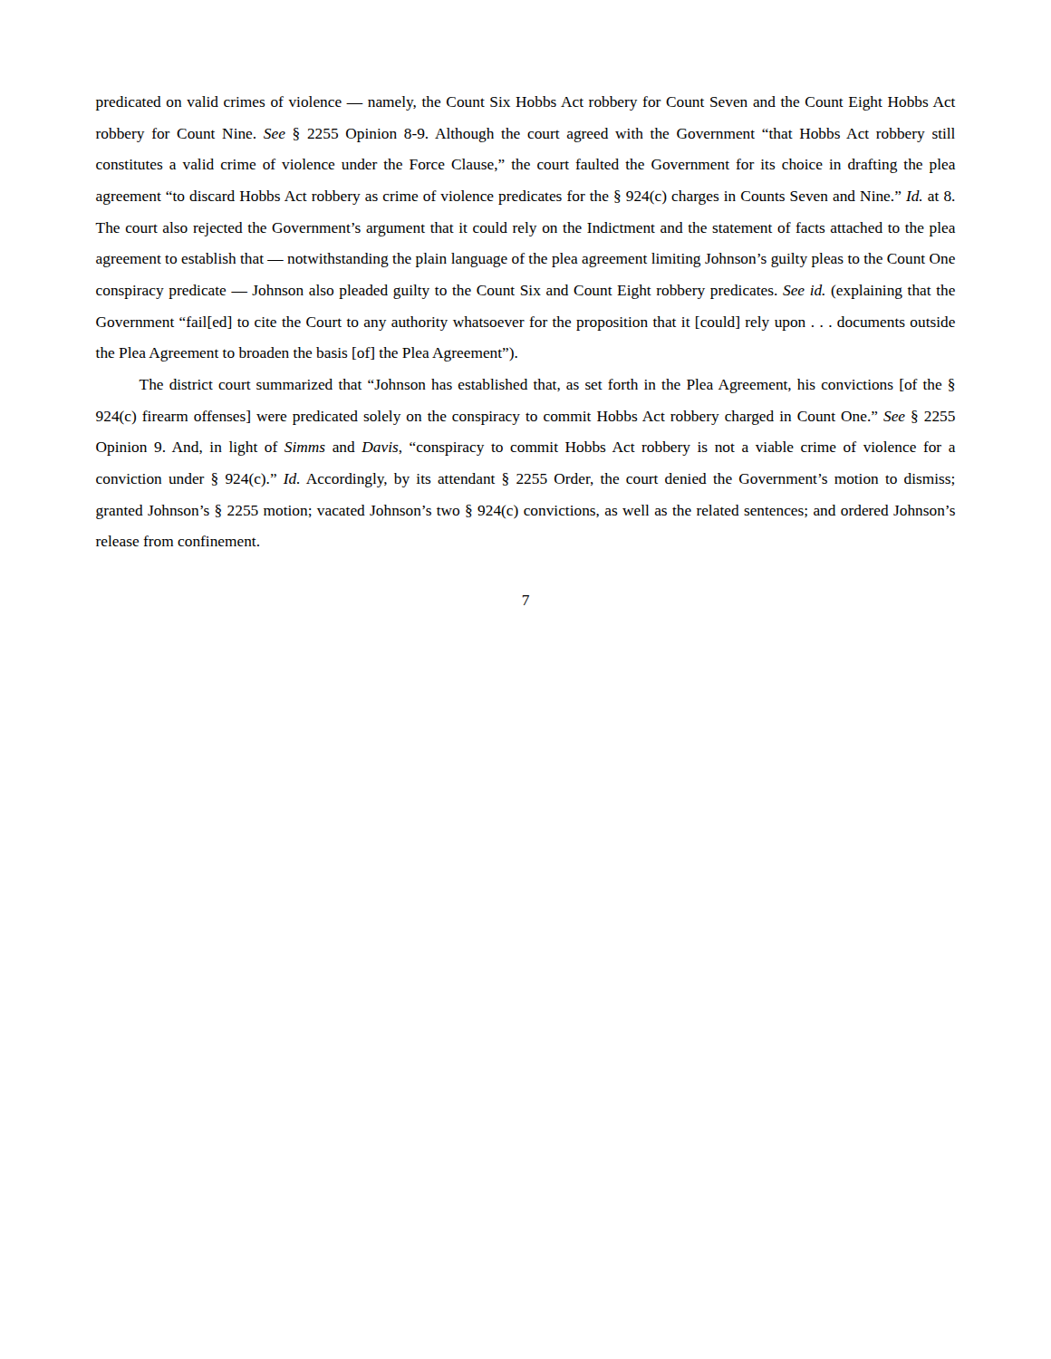predicated on valid crimes of violence — namely, the Count Six Hobbs Act robbery for Count Seven and the Count Eight Hobbs Act robbery for Count Nine. See § 2255 Opinion 8-9. Although the court agreed with the Government “that Hobbs Act robbery still constitutes a valid crime of violence under the Force Clause,” the court faulted the Government for its choice in drafting the plea agreement “to discard Hobbs Act robbery as crime of violence predicates for the § 924(c) charges in Counts Seven and Nine.” Id. at 8. The court also rejected the Government’s argument that it could rely on the Indictment and the statement of facts attached to the plea agreement to establish that — notwithstanding the plain language of the plea agreement limiting Johnson’s guilty pleas to the Count One conspiracy predicate — Johnson also pleaded guilty to the Count Six and Count Eight robbery predicates. See id. (explaining that the Government “fail[ed] to cite the Court to any authority whatsoever for the proposition that it [could] rely upon . . . documents outside the Plea Agreement to broaden the basis [of] the Plea Agreement”).
The district court summarized that “Johnson has established that, as set forth in the Plea Agreement, his convictions [of the § 924(c) firearm offenses] were predicated solely on the conspiracy to commit Hobbs Act robbery charged in Count One.” See § 2255 Opinion 9. And, in light of Simms and Davis, “conspiracy to commit Hobbs Act robbery is not a viable crime of violence for a conviction under § 924(c).” Id. Accordingly, by its attendant § 2255 Order, the court denied the Government’s motion to dismiss; granted Johnson’s § 2255 motion; vacated Johnson’s two § 924(c) convictions, as well as the related sentences; and ordered Johnson’s release from confinement.
7